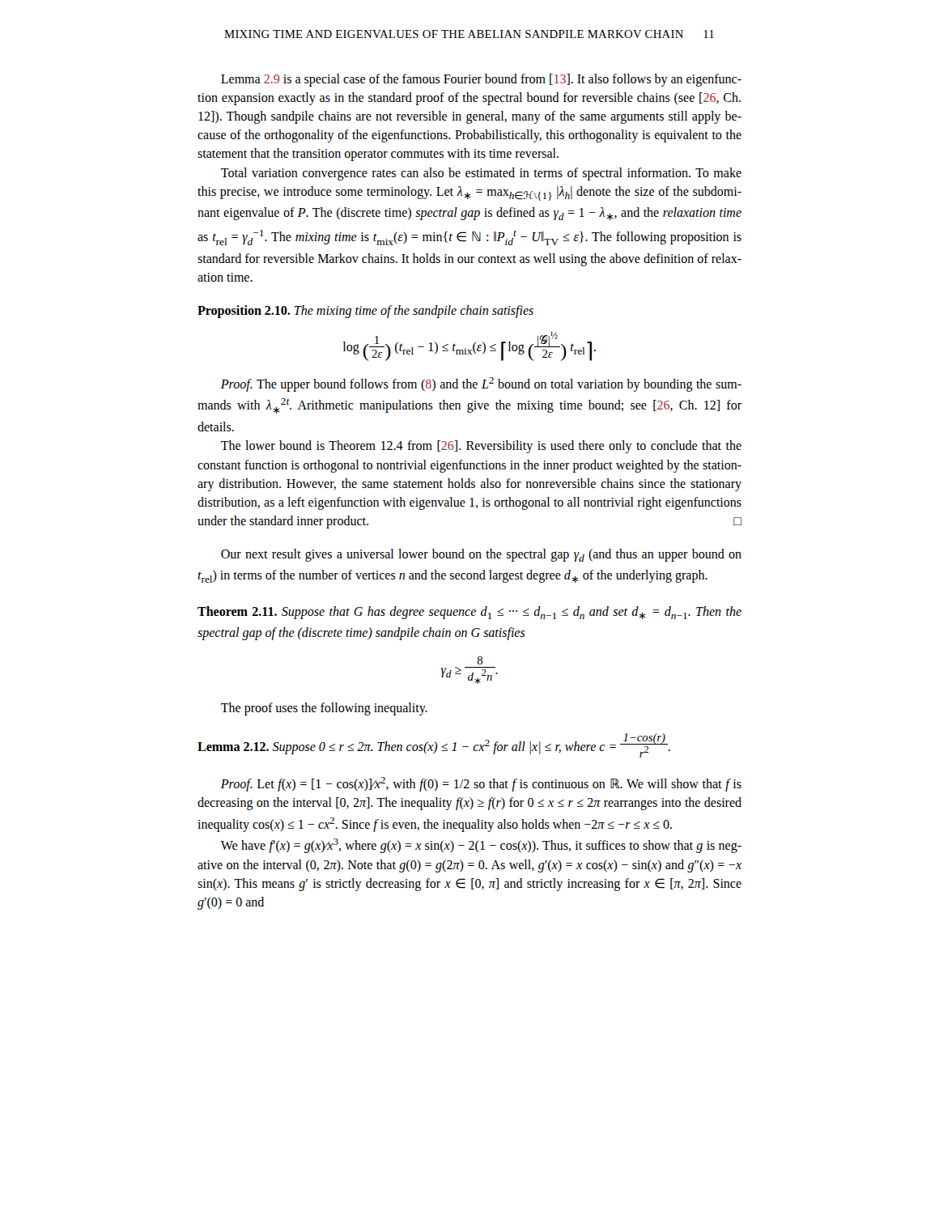MIXING TIME AND EIGENVALUES OF THE ABELIAN SANDPILE MARKOV CHAIN11
Lemma 2.9 is a special case of the famous Fourier bound from [13]. It also follows by an eigenfunction expansion exactly as in the standard proof of the spectral bound for reversible chains (see [26, Ch. 12]). Though sandpile chains are not reversible in general, many of the same arguments still apply because of the orthogonality of the eigenfunctions. Probabilistically, this orthogonality is equivalent to the statement that the transition operator commutes with its time reversal.
Total variation convergence rates can also be estimated in terms of spectral information. To make this precise, we introduce some terminology. Let λ∗ = maxh∈ℋ\{1} |λh| denote the size of the subdominant eigenvalue of P. The (discrete time) spectral gap is defined as γd = 1 − λ∗, and the relaxation time as trel = γd−1. The mixing time is tmix(ε) = min{t ∈ ℕ : ‖Pidt − U‖TV ≤ ε}. The following proposition is standard for reversible Markov chains. It holds in our context as well using the above definition of relaxation time.
Proposition 2.10. The mixing time of the sandpile chain satisfies
log (12ε) (trel − 1) ≤ tmix(ε) ≤ ⌈log (|𝒢|½ 2ε) trel⌉.
Proof. The upper bound follows from (8) and the L2 bound on total variation by bounding the summands with λ∗2t. Arithmetic manipulations then give the mixing time bound; see [26, Ch. 12] for details.
The lower bound is Theorem 12.4 from [26]. Reversibility is used there only to conclude that the constant function is orthogonal to nontrivial eigenfunctions in the inner product weighted by the stationary distribution. However, the same statement holds also for nonreversible chains since the stationary distribution, as a left eigenfunction with eigenvalue 1, is orthogonal to all nontrivial right eigenfunctions under the standard inner product. □
Our next result gives a universal lower bound on the spectral gap γd (and thus an upper bound on trel) in terms of the number of vertices n and the second largest degree d∗ of the underlying graph.
Theorem 2.11. Suppose that G has degree sequence d1 ≤ ··· ≤ dn−1 ≤ dn and set d∗ = dn−1. Then the spectral gap of the (discrete time) sandpile chain on G satisfies
γd ≥ 8 d∗2n.
The proof uses the following inequality.
Lemma 2.12. Suppose 0 ≤ r ≤ 2π. Then cos(x) ≤ 1 − cx2 for all |x| ≤ r, where c = 1−cos(r) r2.
Proof. Let f(x) = [1 − cos(x)]∕x2, with f(0) = 1/2 so that f is continuous on ℝ. We will show that f is decreasing on the interval [0, 2π]. The inequality f(x) ≥ f(r) for 0 ≤ x ≤ r ≤ 2π rearranges into the desired inequality cos(x) ≤ 1 − cx2. Since f is even, the inequality also holds when −2π ≤ −r ≤ x ≤ 0.
We have f′(x) = g(x)∕x3, where g(x) = x sin(x) − 2(1 − cos(x)). Thus, it suffices to show that g is negative on the interval (0, 2π). Note that g(0) = g(2π) = 0. As well, g′(x) = x cos(x) − sin(x) and g″(x) = −x sin(x). This means g′ is strictly decreasing for x ∈ [0, π] and strictly increasing for x ∈ [π, 2π]. Since g′(0) = 0 and